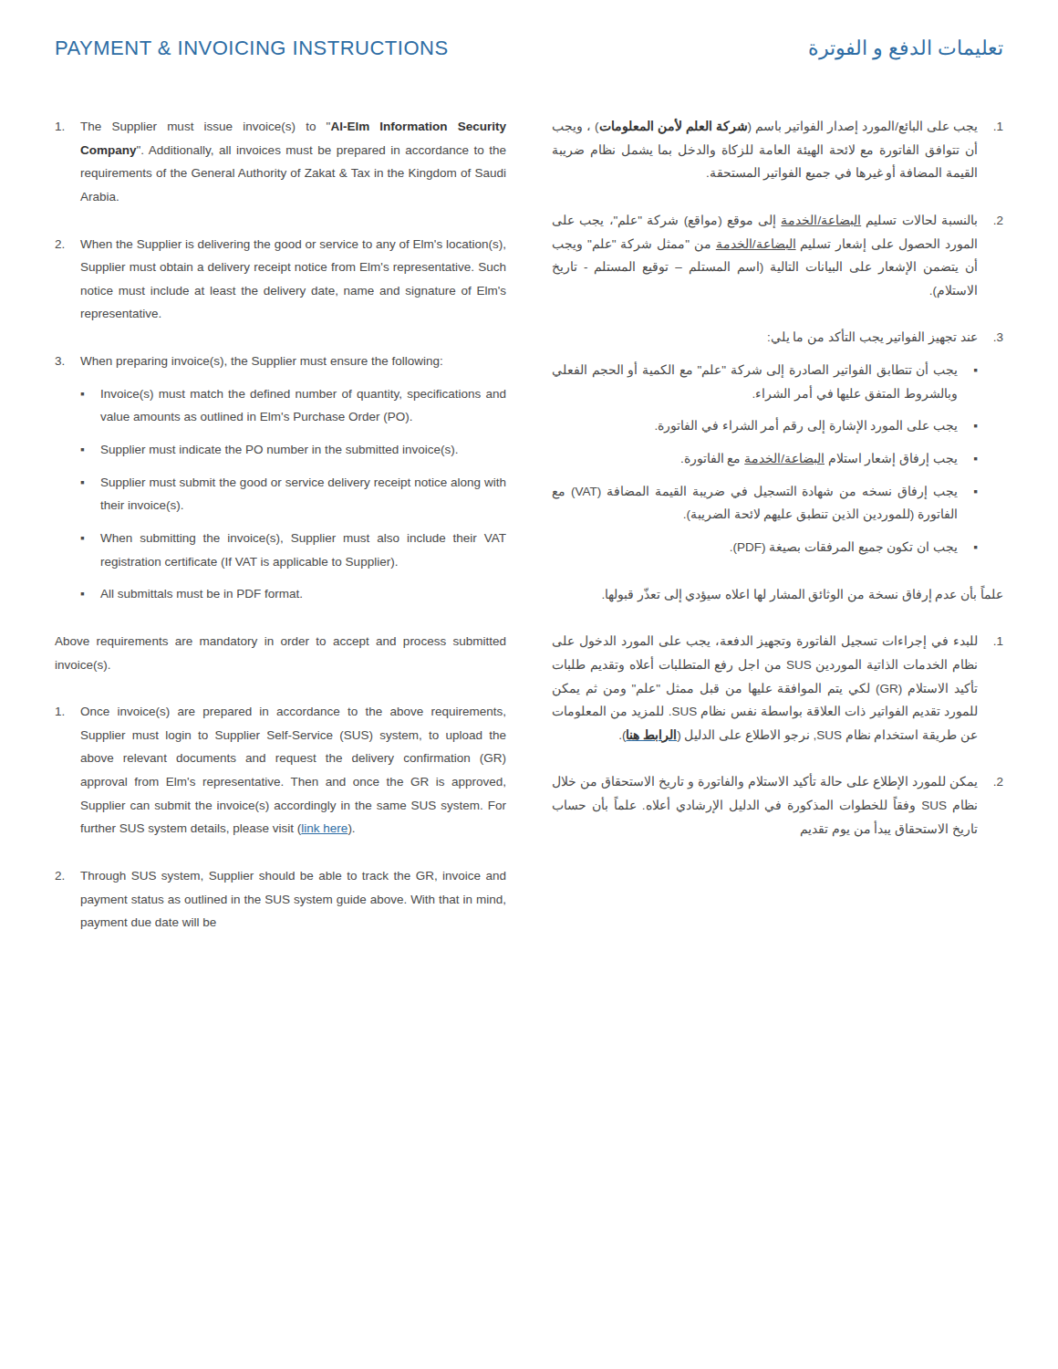PAYMENT & INVOICING INSTRUCTIONS
تعليمات الدفع و الفوترة
The Supplier must issue invoice(s) to "Al-Elm Information Security Company". Additionally, all invoices must be prepared in accordance to the requirements of the General Authority of Zakat & Tax in the Kingdom of Saudi Arabia.
When the Supplier is delivering the good or service to any of Elm's location(s), Supplier must obtain a delivery receipt notice from Elm's representative. Such notice must include at least the delivery date, name and signature of Elm's representative.
When preparing invoice(s), the Supplier must ensure the following:
Invoice(s) must match the defined number of quantity, specifications and value amounts as outlined in Elm's Purchase Order (PO).
Supplier must indicate the PO number in the submitted invoice(s).
Supplier must submit the good or service delivery receipt notice along with their invoice(s).
When submitting the invoice(s), Supplier must also include their VAT registration certificate (If VAT is applicable to Supplier).
All submittals must be in PDF format.
Above requirements are mandatory in order to accept and process submitted invoice(s).
Once invoice(s) are prepared in accordance to the above requirements, Supplier must login to Supplier Self-Service (SUS) system, to upload the above relevant documents and request the delivery confirmation (GR) approval from Elm's representative. Then and once the GR is approved, Supplier can submit the invoice(s) accordingly in the same SUS system. For further SUS system details, please visit (link here).
Through SUS system, Supplier should be able to track the GR, invoice and payment status as outlined in the SUS system guide above. With that in mind, payment due date will be
يجب على البائع/المورد إصدار الفواتير باسم (شركة العلم لأمن المعلومات) ، ويجب أن تتوافق الفاتورة مع لائحة الهيئة العامة للزكاة والدخل بما يشمل نظام ضريبة القيمة المضافة أو غيرها في جميع الفواتير المستحقة.
بالنسبة لحالات تسليم البضاعة/الخدمة إلى موقع (مواقع) شركة "علم"، يجب على المورد الحصول على إشعار تسليم البضاعة/الخدمة من "ممثل شركة "علم" ويجب أن يتضمن الإشعار على البيانات التالية (اسم المستلم – توقيع المستلم - تاريخ الاستلام).
عند تجهيز الفواتير يجب التأكد من ما يلي:
يجب أن تتطابق الفواتير الصادرة إلى شركة "علم" مع الكمية أو الحجم الفعلي وبالشروط المتفق عليها في أمر الشراء.
يجب على المورد الإشارة إلى رقم أمر الشراء في الفاتورة.
يجب إرفاق إشعار استلام البضاعة/الخدمة مع الفاتورة.
يجب إرفاق نسخه من شهادة التسجيل في ضريبة القيمة المضافة (VAT) مع الفاتورة (للموردين الذين تنطبق عليهم لائحة الضريبة).
يجب ان تكون جميع المرفقات بصيغة (PDF).
علماً بأن عدم إرفاق نسخة من الوثائق المشار لها اعلاه سيؤدي إلى تعذّر قبولها.
للبدء في إجراءات تسجيل الفاتورة وتجهيز الدفعة، يجب على المورد الدخول على نظام الخدمات الذاتية الموردين SUS من اجل رفع المتطلبات أعلاه وتقديم طلبات تأكيد الاستلام (GR) لكي يتم الموافقة عليها من قبل ممثل "علم" ومن ثم يمكن للمورد تقديم الفواتير ذات العلاقة بواسطة نفس نظام SUS. للمزيد من المعلومات عن طريقة استخدام نظام SUS, نرجو الاطلاع على الدليل (الرابط هنا).
يمكن للمورد الإطلاع على حالة تأكيد الاستلام والفاتورة و تاريخ الاستحقاق من خلال نظام SUS وفقاً للخطوات المذكورة في الدليل الإرشادي أعلاه. علماً بأن حساب تاريخ الاستحقاق يبدأ من يوم تقديم